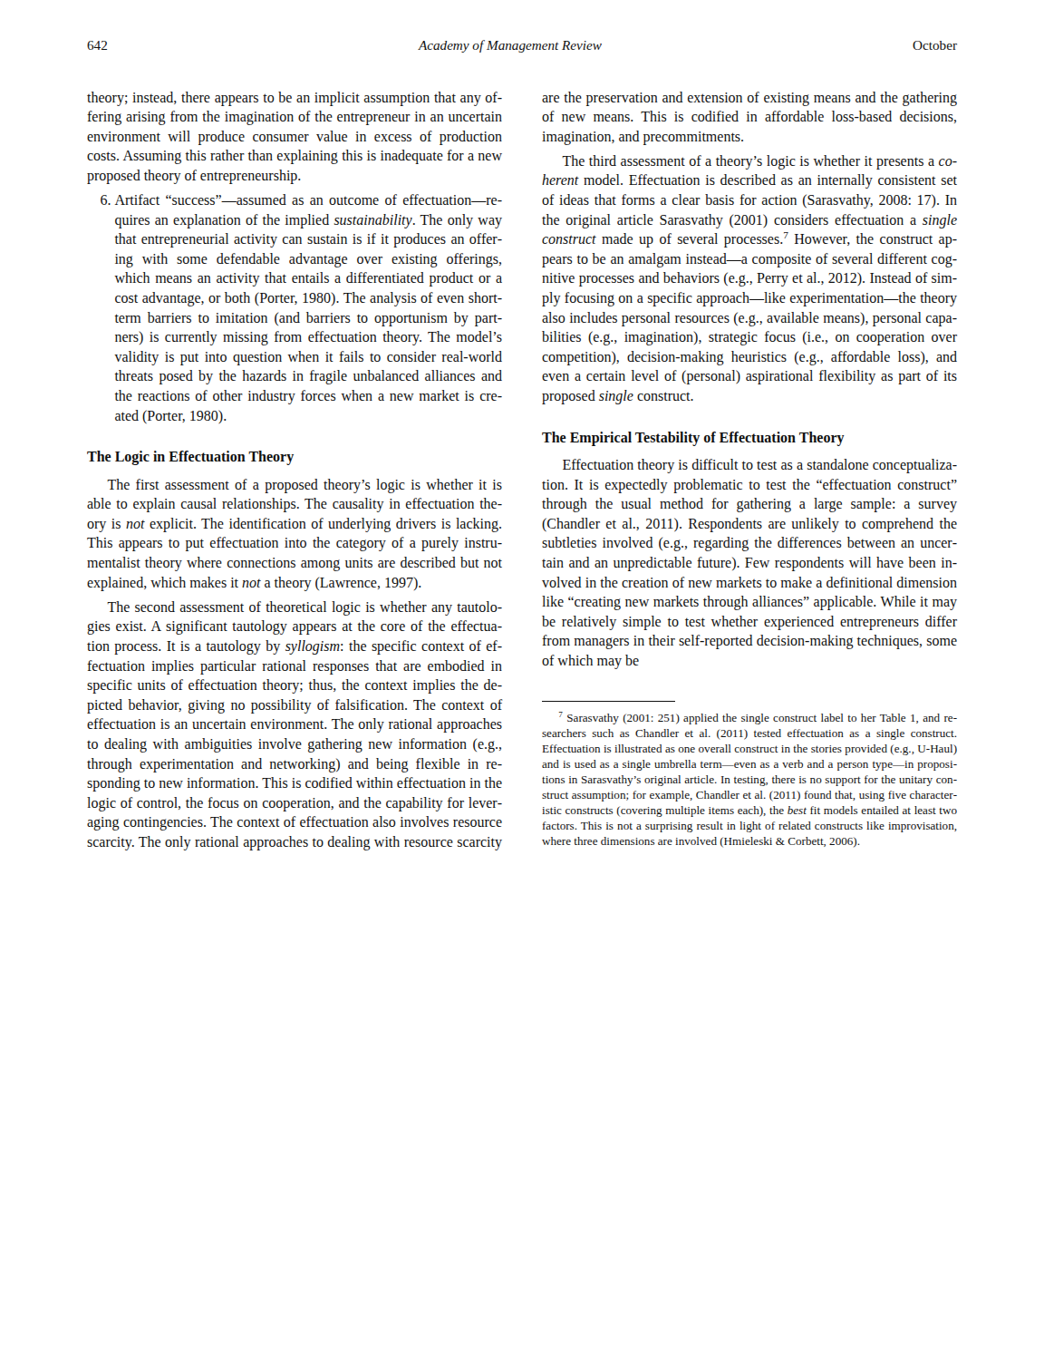642 Academy of Management Review October
theory; instead, there appears to be an implicit assumption that any offering arising from the imagination of the entrepreneur in an uncertain environment will produce consumer value in excess of production costs. Assuming this rather than explaining this is inadequate for a new proposed theory of entrepreneurship.
Artifact “success”—assumed as an outcome of effectuation—requires an explanation of the implied sustainability. The only way that entrepreneurial activity can sustain is if it produces an offering with some defendable advantage over existing offerings, which means an activity that entails a differentiated product or a cost advantage, or both (Porter, 1980). The analysis of even short-term barriers to imitation (and barriers to opportunism by partners) is currently missing from effectuation theory. The model’s validity is put into question when it fails to consider real-world threats posed by the hazards in fragile unbalanced alliances and the reactions of other industry forces when a new market is created (Porter, 1980).
The Logic in Effectuation Theory
The first assessment of a proposed theory’s logic is whether it is able to explain causal relationships. The causality in effectuation theory is not explicit. The identification of underlying drivers is lacking. This appears to put effectuation into the category of a purely instrumentalist theory where connections among units are described but not explained, which makes it not a theory (Lawrence, 1997).
The second assessment of theoretical logic is whether any tautologies exist. A significant tautology appears at the core of the effectuation process. It is a tautology by syllogism: the specific context of effectuation implies particular rational responses that are embodied in specific units of effectuation theory; thus, the context implies the depicted behavior, giving no possibility of falsification. The context of effectuation is an uncertain environment. The only rational approaches to dealing with ambiguities involve gathering new information (e.g., through experimentation and networking) and being flexible in responding to new information. This is codified within effectuation in the logic of control, the focus on cooperation, and the capability for leveraging contingencies. The context of effectuation also involves resource scarcity. The only rational approaches to dealing with resource scarcity are the preservation and extension of existing means and the gathering of new means. This is codified in affordable loss-based decisions, imagination, and precommitments.
The third assessment of a theory’s logic is whether it presents a coherent model. Effectuation is described as an internally consistent set of ideas that forms a clear basis for action (Sarasvathy, 2008: 17). In the original article Sarasvathy (2001) considers effectuation a single construct made up of several processes.7 However, the construct appears to be an amalgam instead—a composite of several different cognitive processes and behaviors (e.g., Perry et al., 2012). Instead of simply focusing on a specific approach—like experimentation—the theory also includes personal resources (e.g., available means), personal capabilities (e.g., imagination), strategic focus (i.e., on cooperation over competition), decision-making heuristics (e.g., affordable loss), and even a certain level of (personal) aspirational flexibility as part of its proposed single construct.
The Empirical Testability of Effectuation Theory
Effectuation theory is difficult to test as a standalone conceptualization. It is expectedly problematic to test the “effectuation construct” through the usual method for gathering a large sample: a survey (Chandler et al., 2011). Respondents are unlikely to comprehend the subtleties involved (e.g., regarding the differences between an uncertain and an unpredictable future). Few respondents will have been involved in the creation of new markets to make a definitional dimension like “creating new markets through alliances” applicable. While it may be relatively simple to test whether experienced entrepreneurs differ from managers in their self-reported decision-making techniques, some of which may be
7 Sarasvathy (2001: 251) applied the single construct label to her Table 1, and researchers such as Chandler et al. (2011) tested effectuation as a single construct. Effectuation is illustrated as one overall construct in the stories provided (e.g., U-Haul) and is used as a single umbrella term—even as a verb and a person type—in propositions in Sarasvathy’s original article. In testing, there is no support for the unitary construct assumption; for example, Chandler et al. (2011) found that, using five characteristic constructs (covering multiple items each), the best fit models entailed at least two factors. This is not a surprising result in light of related constructs like improvisation, where three dimensions are involved (Hmieleski & Corbett, 2006).